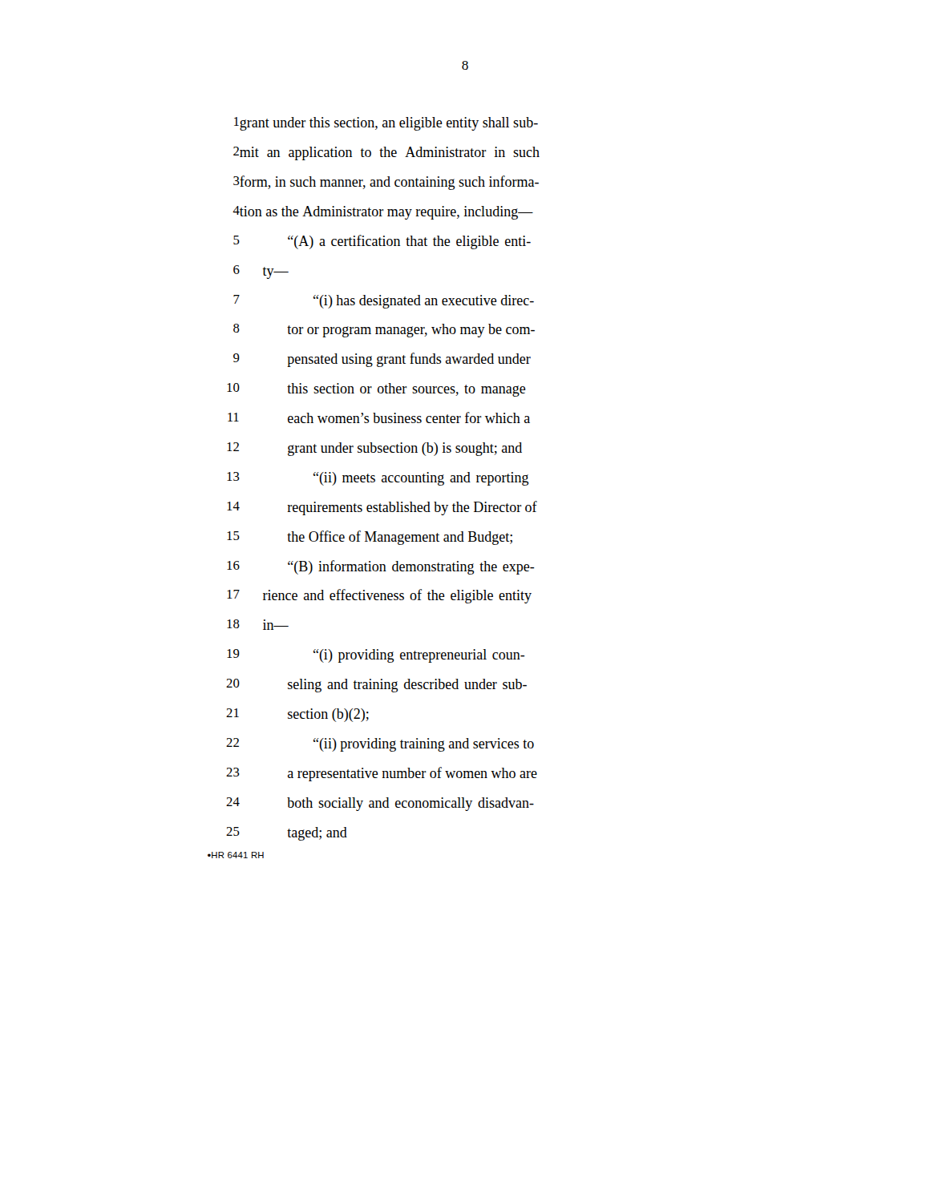8
| 1 | grant under this section, an eligible entity shall sub- |
| 2 | mit an application to the Administrator in such |
| 3 | form, in such manner, and containing such informa- |
| 4 | tion as the Administrator may require, including— |
| 5 | “(A) a certification that the eligible enti- |
| 6 | ty— |
| 7 | “(i) has designated an executive direc- |
| 8 | tor or program manager, who may be com- |
| 9 | pensated using grant funds awarded under |
| 10 | this section or other sources, to manage |
| 11 | each women’s business center for which a |
| 12 | grant under subsection (b) is sought; and |
| 13 | “(ii) meets accounting and reporting |
| 14 | requirements established by the Director of |
| 15 | the Office of Management and Budget; |
| 16 | “(B) information demonstrating the expe- |
| 17 | rience and effectiveness of the eligible entity |
| 18 | in— |
| 19 | “(i) providing entrepreneurial coun- |
| 20 | seling and training described under sub- |
| 21 | section (b)(2); |
| 22 | “(ii) providing training and services to |
| 23 | a representative number of women who are |
| 24 | both socially and economically disadvan- |
| 25 | taged; and |
•HR 6441 RH